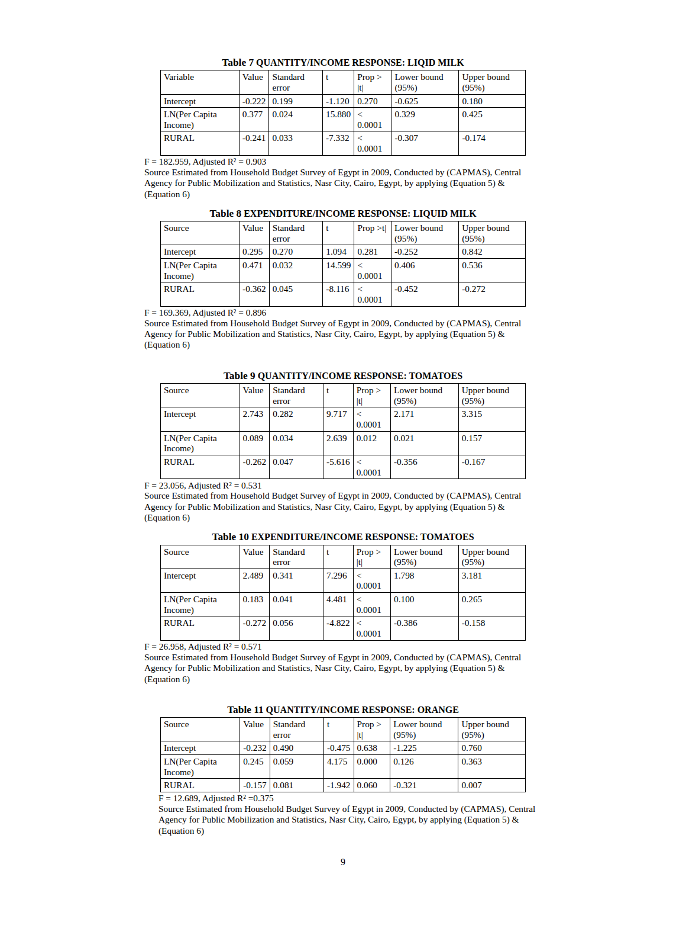Table 7 QUANTITY/INCOME RESPONSE: LIQID MILK
| Variable | Value | Standard error | t | Prop > /t/ | Lower bound (95%) | Upper bound (95%) |
| Intercept | -0.222 | 0.199 | -1.120 | 0.270 | -0.625 | 0.180 |
| LN(Per Capita Income) | 0.377 | 0.024 | 15.880 | < 0.0001 | 0.329 | 0.425 |
| RURAL | -0.241 | 0.033 | -7.332 | < 0.0001 | -0.307 | -0.174 |
F = 182.959, Adjusted R² = 0.903
Source Estimated from Household Budget Survey of Egypt in 2009, Conducted by (CAPMAS), Central Agency for Public Mobilization and Statistics, Nasr City, Cairo, Egypt, by applying (Equation 5) & (Equation 6)
Table 8 EXPENDITURE/INCOME RESPONSE: LIQUID MILK
| Source | Value | Standard error | t | Prop >t/ | Lower bound (95%) | Upper bound (95%) |
| Intercept | 0.295 | 0.270 | 1.094 | 0.281 | -0.252 | 0.842 |
| LN(Per Capita Income) | 0.471 | 0.032 | 14.599 | < 0.0001 | 0.406 | 0.536 |
| RURAL | -0.362 | 0.045 | -8.116 | < 0.0001 | -0.452 | -0.272 |
F = 169.369, Adjusted R² = 0.896
Source Estimated from Household Budget Survey of Egypt in 2009, Conducted by (CAPMAS), Central Agency for Public Mobilization and Statistics, Nasr City, Cairo, Egypt, by applying (Equation 5) & (Equation 6)
Table 9 QUANTITY/INCOME RESPONSE: TOMATOES
| Source | Value | Standard error | t | Prop > /t/ | Lower bound (95%) | Upper bound (95%) |
| Intercept | 2.743 | 0.282 | 9.717 | < 0.0001 | 2.171 | 3.315 |
| LN(Per Capita Income) | 0.089 | 0.034 | 2.639 | 0.012 | 0.021 | 0.157 |
| RURAL | -0.262 | 0.047 | -5.616 | < 0.0001 | -0.356 | -0.167 |
F = 23.056, Adjusted R² = 0.531
Source Estimated from Household Budget Survey of Egypt in 2009, Conducted by (CAPMAS), Central Agency for Public Mobilization and Statistics, Nasr City, Cairo, Egypt, by applying (Equation 5) & (Equation 6)
Table 10 EXPENDITURE/INCOME RESPONSE: TOMATOES
| Source | Value | Standard error | t | Prop > /t/ | Lower bound (95%) | Upper bound (95%) |
| Intercept | 2.489 | 0.341 | 7.296 | < 0.0001 | 1.798 | 3.181 |
| LN(Per Capita Income) | 0.183 | 0.041 | 4.481 | < 0.0001 | 0.100 | 0.265 |
| RURAL | -0.272 | 0.056 | -4.822 | < 0.0001 | -0.386 | -0.158 |
F = 26.958, Adjusted R² = 0.571
Source Estimated from Household Budget Survey of Egypt in 2009, Conducted by (CAPMAS), Central Agency for Public Mobilization and Statistics, Nasr City, Cairo, Egypt, by applying (Equation 5) & (Equation 6)
Table 11 QUANTITY/INCOME RESPONSE: ORANGE
| Source | Value | Standard error | t | Prop > /t/ | Lower bound (95%) | Upper bound (95%) |
| Intercept | -0.232 | 0.490 | -0.475 | 0.638 | -1.225 | 0.760 |
| LN(Per Capita Income) | 0.245 | 0.059 | 4.175 | 0.000 | 0.126 | 0.363 |
| RURAL | -0.157 | 0.081 | -1.942 | 0.060 | -0.321 | 0.007 |
F = 12.689, Adjusted R² =0.375
Source Estimated from Household Budget Survey of Egypt in 2009, Conducted by (CAPMAS), Central Agency for Public Mobilization and Statistics, Nasr City, Cairo, Egypt, by applying (Equation 5) & (Equation 6)
9